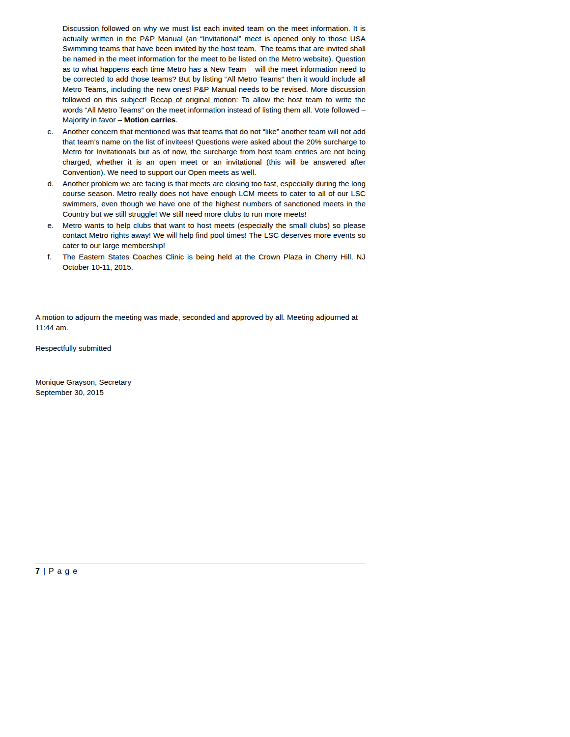Discussion followed on why we must list each invited team on the meet information. It is actually written in the P&P Manual (an “Invitational” meet is opened only to those USA Swimming teams that have been invited by the host team. The teams that are invited shall be named in the meet information for the meet to be listed on the Metro website). Question as to what happens each time Metro has a New Team – will the meet information need to be corrected to add those teams? But by listing “All Metro Teams” then it would include all Metro Teams, including the new ones! P&P Manual needs to be revised. More discussion followed on this subject! Recap of original motion: To allow the host team to write the words “All Metro Teams” on the meet information instead of listing them all. Vote followed – Majority in favor – Motion carries.
c. Another concern that mentioned was that teams that do not “like” another team will not add that team’s name on the list of invitees! Questions were asked about the 20% surcharge to Metro for Invitationals but as of now, the surcharge from host team entries are not being charged, whether it is an open meet or an invitational (this will be answered after Convention). We need to support our Open meets as well.
d. Another problem we are facing is that meets are closing too fast, especially during the long course season. Metro really does not have enough LCM meets to cater to all of our LSC swimmers, even though we have one of the highest numbers of sanctioned meets in the Country but we still struggle! We still need more clubs to run more meets!
e. Metro wants to help clubs that want to host meets (especially the small clubs) so please contact Metro rights away! We will help find pool times! The LSC deserves more events so cater to our large membership!
f. The Eastern States Coaches Clinic is being held at the Crown Plaza in Cherry Hill, NJ October 10-11, 2015.
A motion to adjourn the meeting was made, seconded and approved by all. Meeting adjourned at 11:44 am.
Respectfully submitted
Monique Grayson, Secretary
September 30, 2015
7 | P a g e